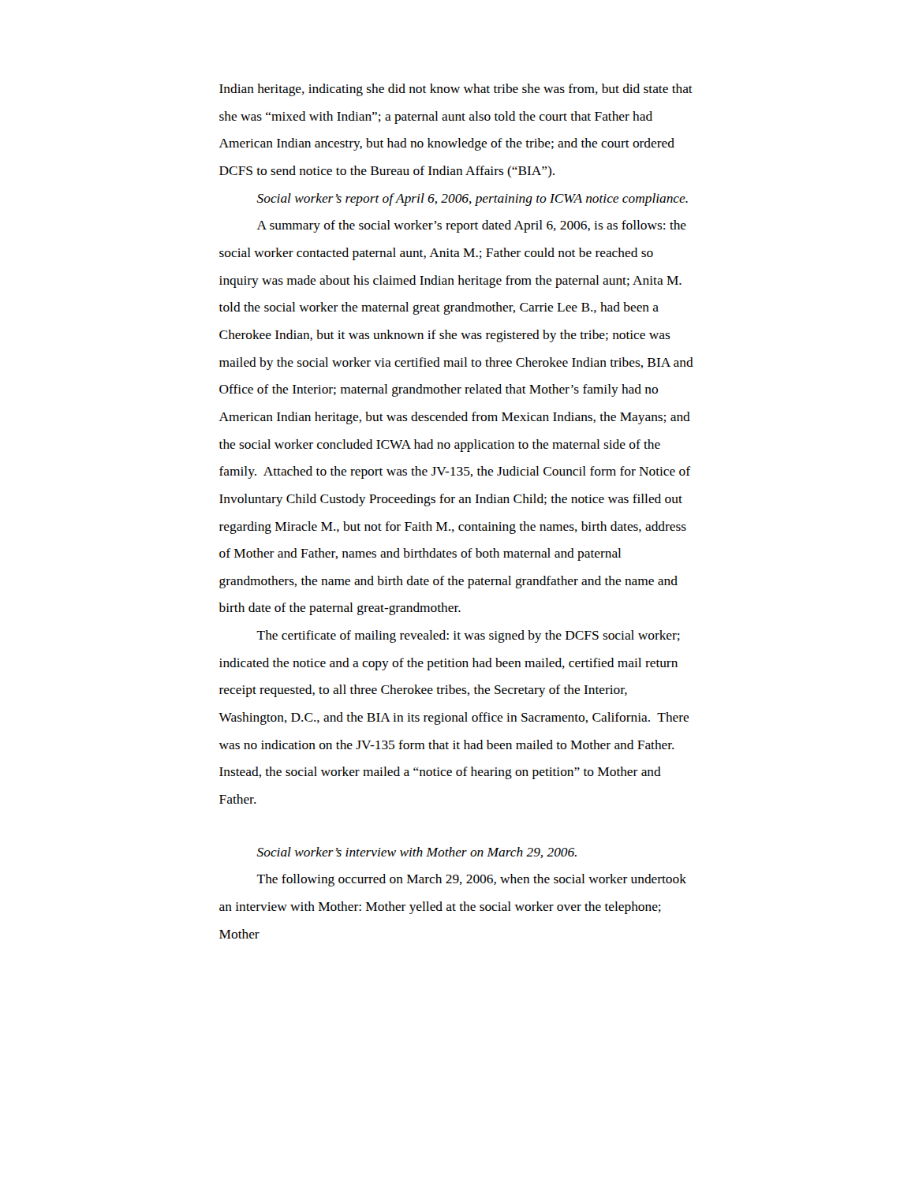Indian heritage, indicating she did not know what tribe she was from, but did state that she was “mixed with Indian”; a paternal aunt also told the court that Father had American Indian ancestry, but had no knowledge of the tribe; and the court ordered DCFS to send notice to the Bureau of Indian Affairs (“BIA”).
Social worker’s report of April 6, 2006, pertaining to ICWA notice compliance.
A summary of the social worker’s report dated April 6, 2006, is as follows: the social worker contacted paternal aunt, Anita M.; Father could not be reached so inquiry was made about his claimed Indian heritage from the paternal aunt; Anita M. told the social worker the maternal great grandmother, Carrie Lee B., had been a Cherokee Indian, but it was unknown if she was registered by the tribe; notice was mailed by the social worker via certified mail to three Cherokee Indian tribes, BIA and Office of the Interior; maternal grandmother related that Mother’s family had no American Indian heritage, but was descended from Mexican Indians, the Mayans; and the social worker concluded ICWA had no application to the maternal side of the family. Attached to the report was the JV-135, the Judicial Council form for Notice of Involuntary Child Custody Proceedings for an Indian Child; the notice was filled out regarding Miracle M., but not for Faith M., containing the names, birth dates, address of Mother and Father, names and birthdates of both maternal and paternal grandmothers, the name and birth date of the paternal grandfather and the name and birth date of the paternal great-grandmother.
The certificate of mailing revealed: it was signed by the DCFS social worker; indicated the notice and a copy of the petition had been mailed, certified mail return receipt requested, to all three Cherokee tribes, the Secretary of the Interior, Washington, D.C., and the BIA in its regional office in Sacramento, California. There was no indication on the JV-135 form that it had been mailed to Mother and Father. Instead, the social worker mailed a “notice of hearing on petition” to Mother and Father.
Social worker’s interview with Mother on March 29, 2006.
The following occurred on March 29, 2006, when the social worker undertook an interview with Mother: Mother yelled at the social worker over the telephone; Mother